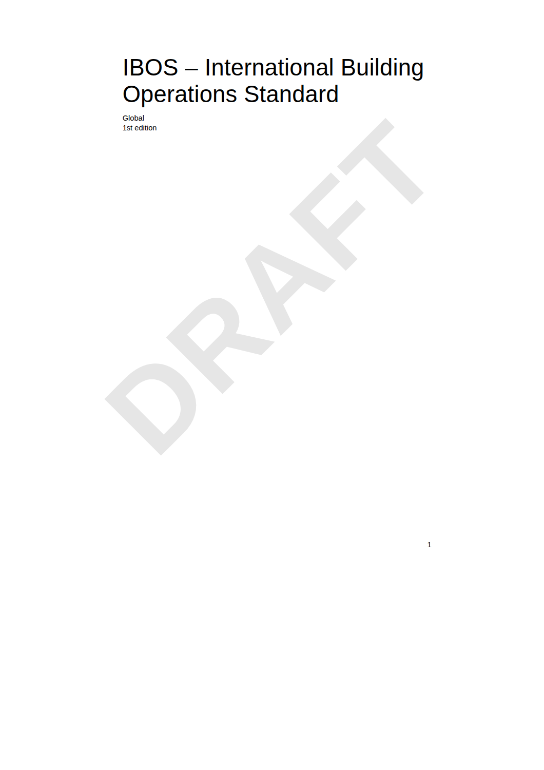DRAFT
IBOS – International Building Operations Standard
Global
1st edition
1